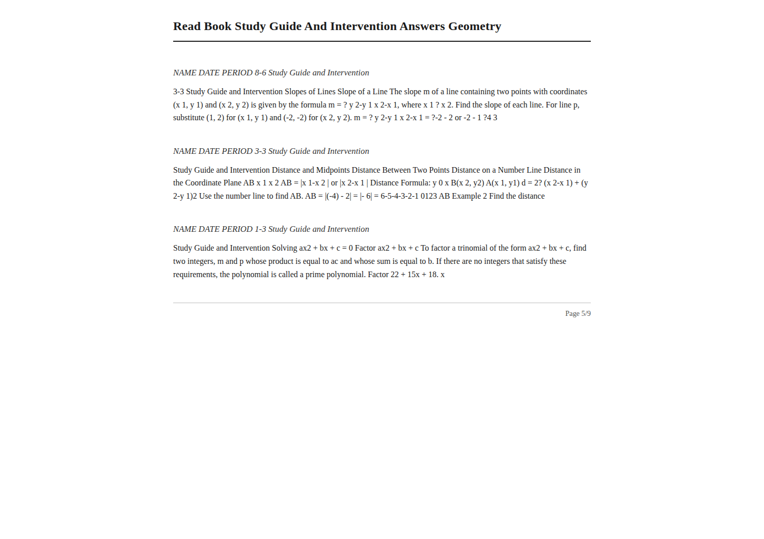Read Book Study Guide And Intervention Answers Geometry
NAME DATE PERIOD 8-6 Study Guide and Intervention
3-3 Study Guide and Intervention Slopes of Lines Slope of a Line The slope m of a line containing two points with coordinates (x 1, y 1) and (x 2, y 2) is given by the formula m = ? y 2-y 1 x 2-x 1, where x 1 ? x 2. Find the slope of each line. For line p, substitute (1, 2) for (x 1, y 1) and (-2, -2) for (x 2, y 2). m = ? y 2-y 1 x 2-x 1 = ?-2 - 2 or -2 - 1 ?4 3
NAME DATE PERIOD 3-3 Study Guide and Intervention
Study Guide and Intervention Distance and Midpoints Distance Between Two Points Distance on a Number Line Distance in the Coordinate Plane AB x 1 x 2 AB = |x 1-x 2 | or |x 2-x 1 | Distance Formula: y 0 x B(x 2, y2) A(x 1, y1) d = 2? (x 2-x 1) + (y 2-y 1)2 Use the number line to find AB. AB = |(-4) - 2| = |- 6| = 6-5-4-3-2-1 0123 AB Example 2 Find the distance
NAME DATE PERIOD 1-3 Study Guide and Intervention
Study Guide and Intervention Solving ax2 + bx + c = 0 Factor ax2 + bx + c To factor a trinomial of the form ax2 + bx + c, find two integers, m and p whose product is equal to ac and whose sum is equal to b. If there are no integers that satisfy these requirements, the polynomial is called a prime polynomial. Factor 22 + 15x + 18. x
Page 5/9